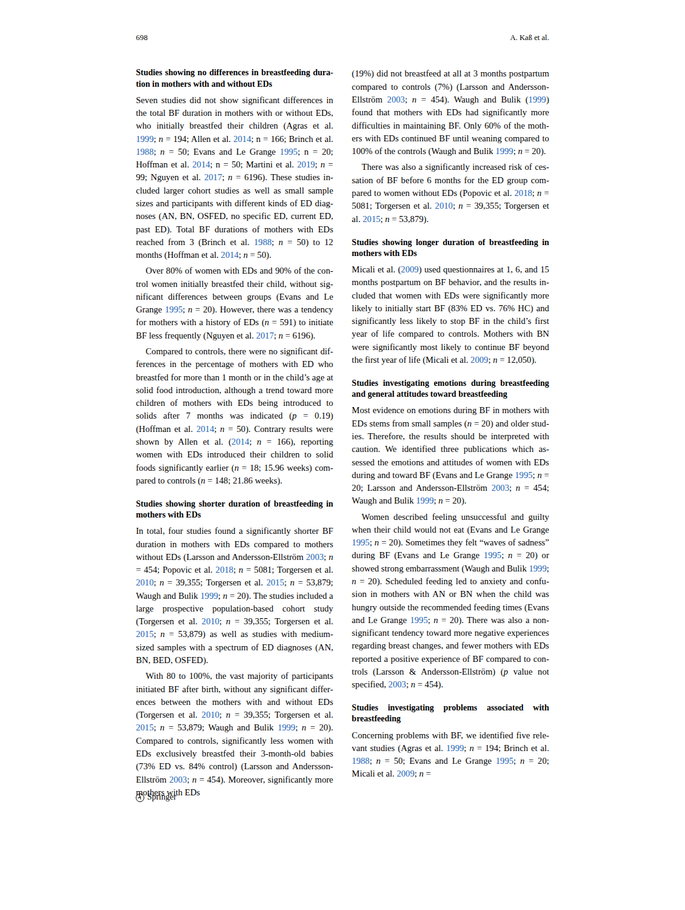698 A. Kaß et al.
Studies showing no differences in breastfeeding duration in mothers with and without EDs
Seven studies did not show significant differences in the total BF duration in mothers with or without EDs, who initially breastfed their children (Agras et al. 1999; n = 194; Allen et al. 2014; n = 166; Brinch et al. 1988; n = 50; Evans and Le Grange 1995; n = 20; Hoffman et al. 2014; n = 50; Martini et al. 2019; n = 99; Nguyen et al. 2017; n = 6196). These studies included larger cohort studies as well as small sample sizes and participants with different kinds of ED diagnoses (AN, BN, OSFED, no specific ED, current ED, past ED). Total BF durations of mothers with EDs reached from 3 (Brinch et al. 1988; n = 50) to 12 months (Hoffman et al. 2014; n = 50).
Over 80% of women with EDs and 90% of the control women initially breastfed their child, without significant differences between groups (Evans and Le Grange 1995; n = 20). However, there was a tendency for mothers with a history of EDs (n = 591) to initiate BF less frequently (Nguyen et al. 2017; n = 6196).
Compared to controls, there were no significant differences in the percentage of mothers with ED who breastfed for more than 1 month or in the child’s age at solid food introduction, although a trend toward more children of mothers with EDs being introduced to solids after 7 months was indicated (p = 0.19) (Hoffman et al. 2014; n = 50). Contrary results were shown by Allen et al. (2014; n = 166), reporting women with EDs introduced their children to solid foods significantly earlier (n = 18; 15.96 weeks) compared to controls (n = 148; 21.86 weeks).
Studies showing shorter duration of breastfeeding in mothers with EDs
In total, four studies found a significantly shorter BF duration in mothers with EDs compared to mothers without EDs (Larsson and Andersson-Ellström 2003; n = 454; Popovic et al. 2018; n = 5081; Torgersen et al. 2010; n = 39,355; Torgersen et al. 2015; n = 53,879; Waugh and Bulik 1999; n = 20). The studies included a large prospective population-based cohort study (Torgersen et al. 2010; n = 39,355; Torgersen et al. 2015; n = 53,879) as well as studies with medium-sized samples with a spectrum of ED diagnoses (AN, BN, BED, OSFED).
With 80 to 100%, the vast majority of participants initiated BF after birth, without any significant differences between the mothers with and without EDs (Torgersen et al. 2010; n = 39,355; Torgersen et al. 2015; n = 53,879; Waugh and Bulik 1999; n = 20). Compared to controls, significantly less women with EDs exclusively breastfed their 3-month-old babies (73% ED vs. 84% control) (Larsson and Andersson-Ellström 2003; n = 454). Moreover, significantly more mothers with EDs
(19%) did not breastfeed at all at 3 months postpartum compared to controls (7%) (Larsson and Andersson-Ellström 2003; n = 454). Waugh and Bulik (1999) found that mothers with EDs had significantly more difficulties in maintaining BF. Only 60% of the mothers with EDs continued BF until weaning compared to 100% of the controls (Waugh and Bulik 1999; n = 20).
There was also a significantly increased risk of cessation of BF before 6 months for the ED group compared to women without EDs (Popovic et al. 2018; n = 5081; Torgersen et al. 2010; n = 39,355; Torgersen et al. 2015; n = 53,879).
Studies showing longer duration of breastfeeding in mothers with EDs
Micali et al. (2009) used questionnaires at 1, 6, and 15 months postpartum on BF behavior, and the results included that women with EDs were significantly more likely to initially start BF (83% ED vs. 76% HC) and significantly less likely to stop BF in the child’s first year of life compared to controls. Mothers with BN were significantly most likely to continue BF beyond the first year of life (Micali et al. 2009; n = 12,050).
Studies investigating emotions during breastfeeding and general attitudes toward breastfeeding
Most evidence on emotions during BF in mothers with EDs stems from small samples (n = 20) and older studies. Therefore, the results should be interpreted with caution. We identified three publications which assessed the emotions and attitudes of women with EDs during and toward BF (Evans and Le Grange 1995; n = 20; Larsson and Andersson-Ellström 2003; n = 454; Waugh and Bulik 1999; n = 20).
Women described feeling unsuccessful and guilty when their child would not eat (Evans and Le Grange 1995; n = 20). Sometimes they felt “waves of sadness” during BF (Evans and Le Grange 1995; n = 20) or showed strong embarrassment (Waugh and Bulik 1999; n = 20). Scheduled feeding led to anxiety and confusion in mothers with AN or BN when the child was hungry outside the recommended feeding times (Evans and Le Grange 1995; n = 20). There was also a non-significant tendency toward more negative experiences regarding breast changes, and fewer mothers with EDs reported a positive experience of BF compared to controls (Larsson & Andersson-Ellström) (p value not specified, 2003; n = 454).
Studies investigating problems associated with breastfeeding
Concerning problems with BF, we identified five relevant studies (Agras et al. 1999; n = 194; Brinch et al. 1988; n = 50; Evans and Le Grange 1995; n = 20; Micali et al. 2009; n =
Springer